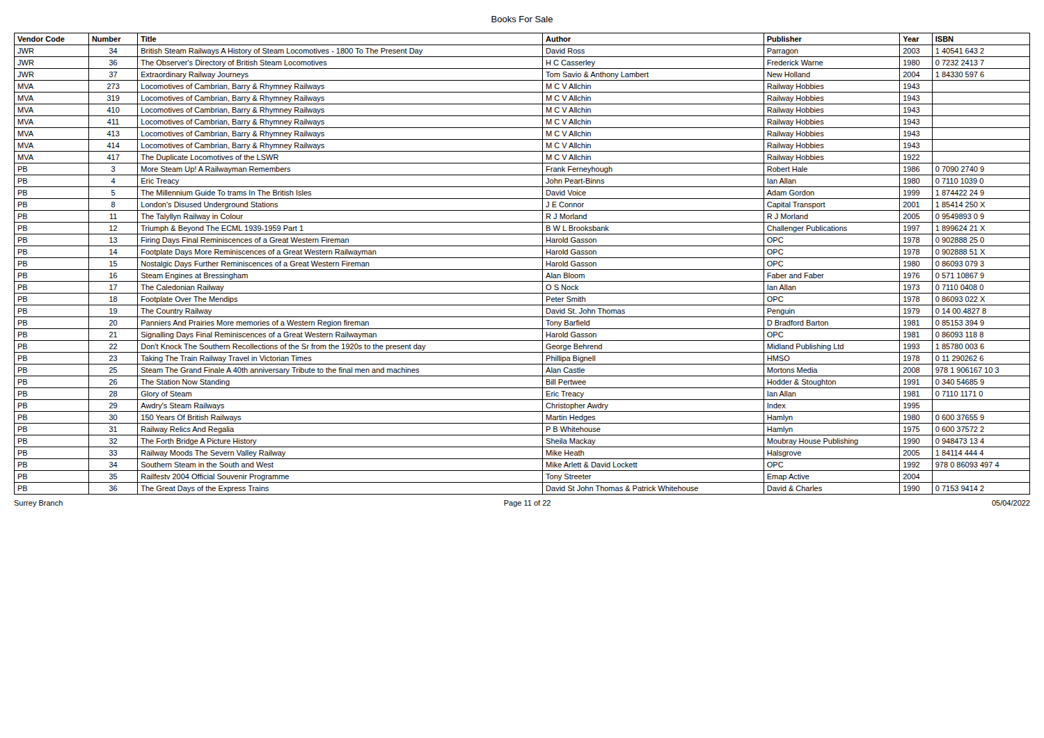Books For Sale
| Vendor Code | Number | Title | Author | Publisher | Year | ISBN |
| --- | --- | --- | --- | --- | --- | --- |
| JWR | 34 | British Steam Railways A History of Steam Locomotives - 1800 To The Present Day | David Ross | Parragon | 2003 | 1 40541 643 2 |
| JWR | 36 | The Observer's Directory of British Steam Locomotives | H C Casserley | Frederick Warne | 1980 | 0 7232 2413 7 |
| JWR | 37 | Extraordinary Railway Journeys | Tom Savio & Anthony Lambert | New Holland | 2004 | 1 84330 597 6 |
| MVA | 273 | Locomotives of Cambrian, Barry & Rhymney Railways | M C V Allchin | Railway Hobbies | 1943 | |
| MVA | 319 | Locomotives of Cambrian, Barry & Rhymney Railways | M C V Allchin | Railway Hobbies | 1943 | |
| MVA | 410 | Locomotives of Cambrian, Barry & Rhymney Railways | M C V Allchin | Railway Hobbies | 1943 | |
| MVA | 411 | Locomotives of Cambrian, Barry & Rhymney Railways | M C V Allchin | Railway Hobbies | 1943 | |
| MVA | 413 | Locomotives of Cambrian, Barry & Rhymney Railways | M C V Allchin | Railway Hobbies | 1943 | |
| MVA | 414 | Locomotives of Cambrian, Barry & Rhymney Railways | M C V Allchin | Railway Hobbies | 1943 | |
| MVA | 417 | The Duplicate Locomotives of the LSWR | M C V Allchin | Railway Hobbies | 1922 | |
| PB | 3 | More Steam Up! A Railwayman Remembers | Frank Ferneyhough | Robert Hale | 1986 | 0 7090 2740 9 |
| PB | 4 | Eric Treacy | John Peart-Binns | Ian Allan | 1980 | 0 7110 1039 0 |
| PB | 5 | The Millennium Guide To trams In The British Isles | David Voice | Adam Gordon | 1999 | 1 874422 24 9 |
| PB | 8 | London's Disused Underground Stations | J E Connor | Capital Transport | 2001 | 1 85414 250 X |
| PB | 11 | The Talyllyn Railway in Colour | R J Morland | R J Morland | 2005 | 0 9549893 0 9 |
| PB | 12 | Triumph & Beyond The ECML 1939-1959 Part 1 | B W L Brooksbank | Challenger Publications | 1997 | 1 899624 21 X |
| PB | 13 | Firing Days Final Reminiscences of a Great Western Fireman | Harold Gasson | OPC | 1978 | 0 902888 25 0 |
| PB | 14 | Footplate Days More Reminiscences of a Great Western Railwayman | Harold Gasson | OPC | 1978 | 0 902888 51 X |
| PB | 15 | Nostalgic Days Further Reminiscences of a Great Western Fireman | Harold Gasson | OPC | 1980 | 0 86093 079 3 |
| PB | 16 | Steam Engines at Bressingham | Alan Bloom | Faber and Faber | 1976 | 0 571 10867 9 |
| PB | 17 | The Caledonian Railway | O S Nock | Ian Allan | 1973 | 0 7110 0408 0 |
| PB | 18 | Footplate Over The Mendips | Peter Smith | OPC | 1978 | 0 86093 022 X |
| PB | 19 | The Country Railway | David St. John Thomas | Penguin | 1979 | 0 14 00.4827 8 |
| PB | 20 | Panniers And Prairies More memories of a Western Region fireman | Tony Barfield | D Bradford Barton | 1981 | 0 85153 394 9 |
| PB | 21 | Signalling Days Final Reminiscences of a Great Western Railwayman | Harold Gasson | OPC | 1981 | 0 86093 118 8 |
| PB | 22 | Don't Knock The Southern Recollections of the Sr from the 1920s to the present day | George Behrend | Midland Publishing Ltd | 1993 | 1 85780 003 6 |
| PB | 23 | Taking The Train Railway Travel in Victorian Times | Phillipa Bignell | HMSO | 1978 | 0 11 290262 6 |
| PB | 25 | Steam The Grand Finale A 40th anniversary Tribute to the final men and machines | Alan Castle | Mortons Media | 2008 | 978 1 906167 10 3 |
| PB | 26 | The Station Now Standing | Bill Pertwee | Hodder & Stoughton | 1991 | 0 340 54685 9 |
| PB | 28 | Glory of Steam | Eric Treacy | Ian Allan | 1981 | 0 7110 1171 0 |
| PB | 29 | Awdry's Steam Railways | Christopher Awdry | Index | 1995 | |
| PB | 30 | 150 Years Of British Railways | Martin Hedges | Hamlyn | 1980 | 0 600 37655 9 |
| PB | 31 | Railway Relics And Regalia | P B Whitehouse | Hamlyn | 1975 | 0 600 37572 2 |
| PB | 32 | The Forth Bridge A Picture History | Sheila Mackay | Moubray House Publishing | 1990 | 0 948473 13 4 |
| PB | 33 | Railway Moods The Severn Valley Railway | Mike Heath | Halsgrove | 2005 | 1 84114 444 4 |
| PB | 34 | Southern Steam in the South and West | Mike Arlett & David Lockett | OPC | 1992 | 978 0 86093 497 4 |
| PB | 35 | Railfestv 2004 Official Souvenir Programme | Tony Streeter | Emap Active | 2004 | |
| PB | 36 | The Great Days of the Express Trains | David St John Thomas & Patrick Whitehouse | David & Charles | 1990 | 0 7153 9414 2 |
Surrey Branch Page 11 of 22 05/04/2022